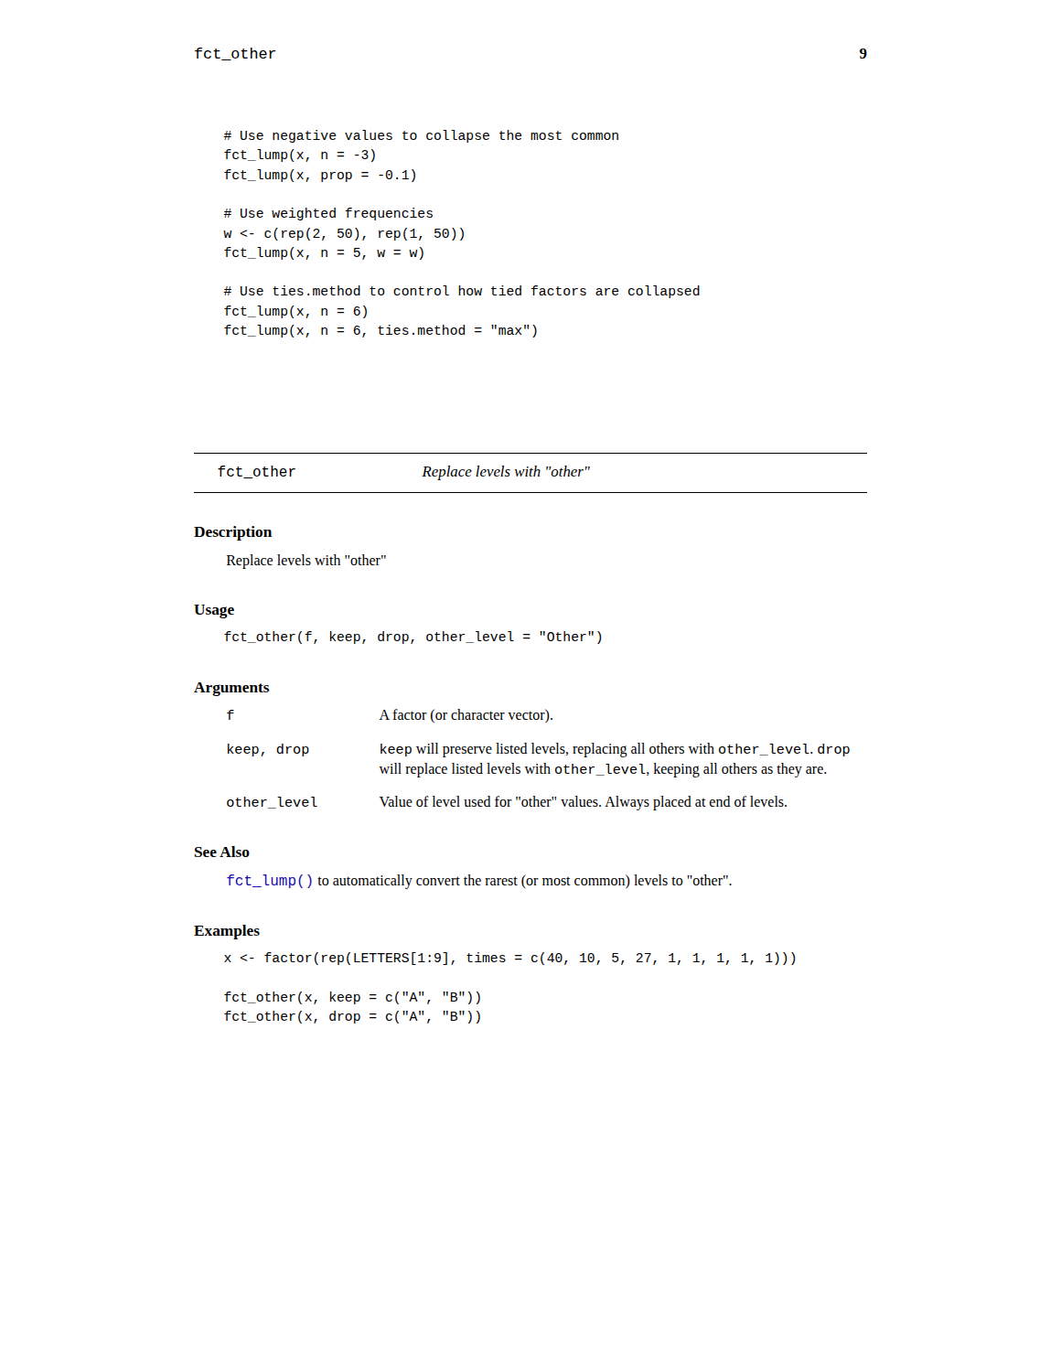fct_other 9
# Use negative values to collapse the most common
fct_lump(x, n = -3)
fct_lump(x, prop = -0.1)

# Use weighted frequencies
w <- c(rep(2, 50), rep(1, 50))
fct_lump(x, n = 5, w = w)

# Use ties.method to control how tied factors are collapsed
fct_lump(x, n = 6)
fct_lump(x, n = 6, ties.method = "max")
fct_other Replace levels with "other"
Description
Replace levels with "other"
Usage
fct_other(f, keep, drop, other_level = "Other")
Arguments
f
A factor (or character vector).
keep, drop
keep will preserve listed levels, replacing all others with other_level. drop will replace listed levels with other_level, keeping all others as they are.
other_level
Value of level used for "other" values. Always placed at end of levels.
See Also
fct_lump() to automatically convert the rarest (or most common) levels to "other".
Examples
x <- factor(rep(LETTERS[1:9], times = c(40, 10, 5, 27, 1, 1, 1, 1, 1)))

fct_other(x, keep = c("A", "B"))
fct_other(x, drop = c("A", "B"))